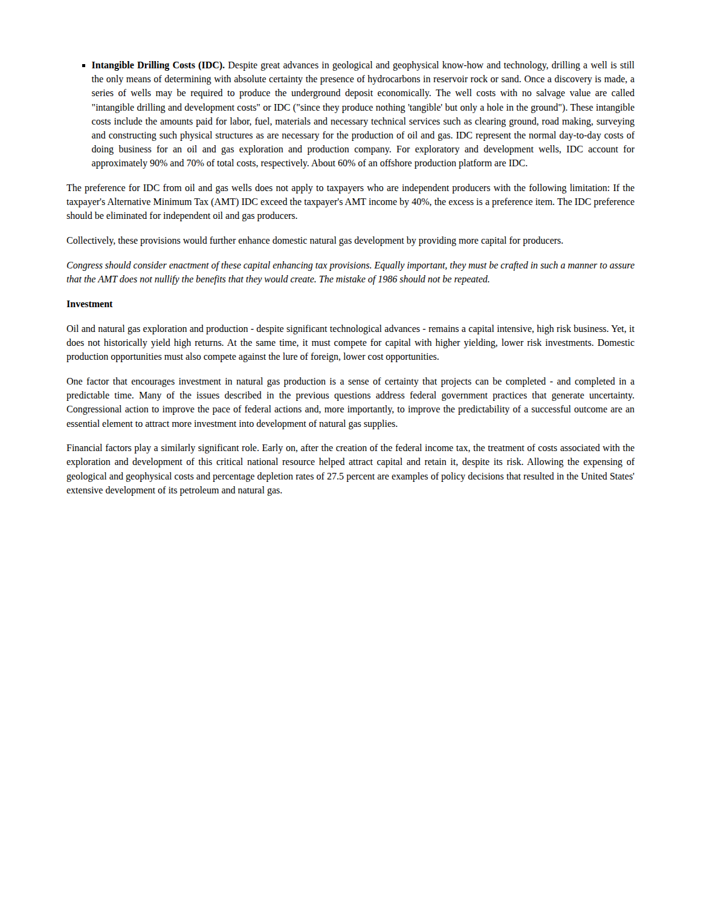Intangible Drilling Costs (IDC). Despite great advances in geological and geophysical know-how and technology, drilling a well is still the only means of determining with absolute certainty the presence of hydrocarbons in reservoir rock or sand. Once a discovery is made, a series of wells may be required to produce the underground deposit economically. The well costs with no salvage value are called "intangible drilling and development costs" or IDC ("since they produce nothing 'tangible' but only a hole in the ground"). These intangible costs include the amounts paid for labor, fuel, materials and necessary technical services such as clearing ground, road making, surveying and constructing such physical structures as are necessary for the production of oil and gas. IDC represent the normal day-to-day costs of doing business for an oil and gas exploration and production company. For exploratory and development wells, IDC account for approximately 90% and 70% of total costs, respectively. About 60% of an offshore production platform are IDC.
The preference for IDC from oil and gas wells does not apply to taxpayers who are independent producers with the following limitation: If the taxpayer's Alternative Minimum Tax (AMT) IDC exceed the taxpayer's AMT income by 40%, the excess is a preference item. The IDC preference should be eliminated for independent oil and gas producers.
Collectively, these provisions would further enhance domestic natural gas development by providing more capital for producers.
Congress should consider enactment of these capital enhancing tax provisions. Equally important, they must be crafted in such a manner to assure that the AMT does not nullify the benefits that they would create. The mistake of 1986 should not be repeated.
Investment
Oil and natural gas exploration and production - despite significant technological advances - remains a capital intensive, high risk business. Yet, it does not historically yield high returns. At the same time, it must compete for capital with higher yielding, lower risk investments. Domestic production opportunities must also compete against the lure of foreign, lower cost opportunities.
One factor that encourages investment in natural gas production is a sense of certainty that projects can be completed - and completed in a predictable time. Many of the issues described in the previous questions address federal government practices that generate uncertainty. Congressional action to improve the pace of federal actions and, more importantly, to improve the predictability of a successful outcome are an essential element to attract more investment into development of natural gas supplies.
Financial factors play a similarly significant role. Early on, after the creation of the federal income tax, the treatment of costs associated with the exploration and development of this critical national resource helped attract capital and retain it, despite its risk. Allowing the expensing of geological and geophysical costs and percentage depletion rates of 27.5 percent are examples of policy decisions that resulted in the United States' extensive development of its petroleum and natural gas.